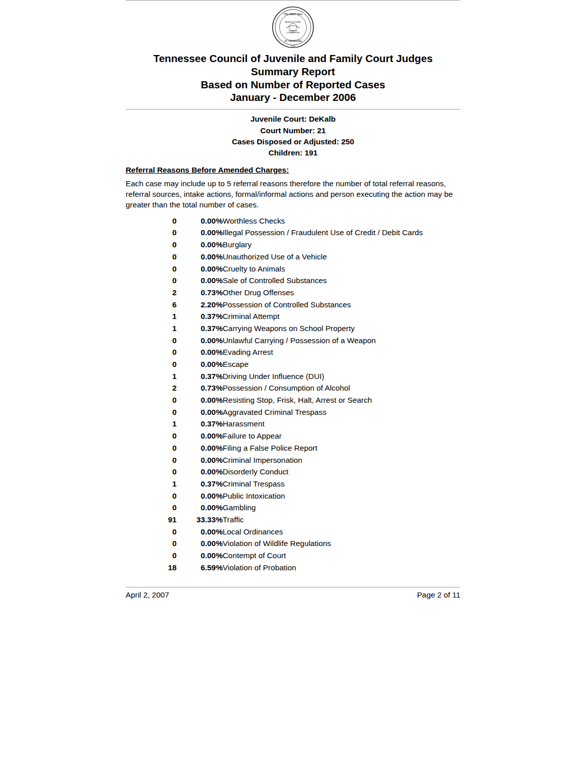THE GREAT SEAL OF TENNESSEE AGRICULTURE COMMERCE 1796
Tennessee Council of Juvenile and Family Court Judges Summary Report Based on Number of Reported Cases January - December 2006
Juvenile Court: DeKalb
Court Number: 21
Cases Disposed or Adjusted: 250
Children: 191
Referral Reasons Before Amended Charges:
Each case may include up to 5 referral reasons therefore the number of total referral reasons, referral sources, intake actions, formal/informal actions and person executing the action may be greater than the total number of cases.
| 0 | 0.00% | Worthless Checks |
| 0 | 0.00% | Illegal Possession / Fraudulent Use of Credit / Debit Cards |
| 0 | 0.00% | Burglary |
| 0 | 0.00% | Unauthorized Use of a Vehicle |
| 0 | 0.00% | Cruelty to Animals |
| 0 | 0.00% | Sale of Controlled Substances |
| 2 | 0.73% | Other Drug Offenses |
| 6 | 2.20% | Possession of Controlled Substances |
| 1 | 0.37% | Criminal Attempt |
| 1 | 0.37% | Carrying Weapons on School Property |
| 0 | 0.00% | Unlawful Carrying / Possession of a Weapon |
| 0 | 0.00% | Evading Arrest |
| 0 | 0.00% | Escape |
| 1 | 0.37% | Driving Under Influence (DUI) |
| 2 | 0.73% | Possession / Consumption of Alcohol |
| 0 | 0.00% | Resisting Stop, Frisk, Halt, Arrest or Search |
| 0 | 0.00% | Aggravated Criminal Trespass |
| 1 | 0.37% | Harassment |
| 0 | 0.00% | Failure to Appear |
| 0 | 0.00% | Filing a False Police Report |
| 0 | 0.00% | Criminal Impersonation |
| 0 | 0.00% | Disorderly Conduct |
| 1 | 0.37% | Criminal Trespass |
| 0 | 0.00% | Public Intoxication |
| 0 | 0.00% | Gambling |
| 91 | 33.33% | Traffic |
| 0 | 0.00% | Local Ordinances |
| 0 | 0.00% | Violation of Wildlife Regulations |
| 0 | 0.00% | Contempt of Court |
| 18 | 6.59% | Violation of Probation |
April 2, 2007 Page 2 of 11